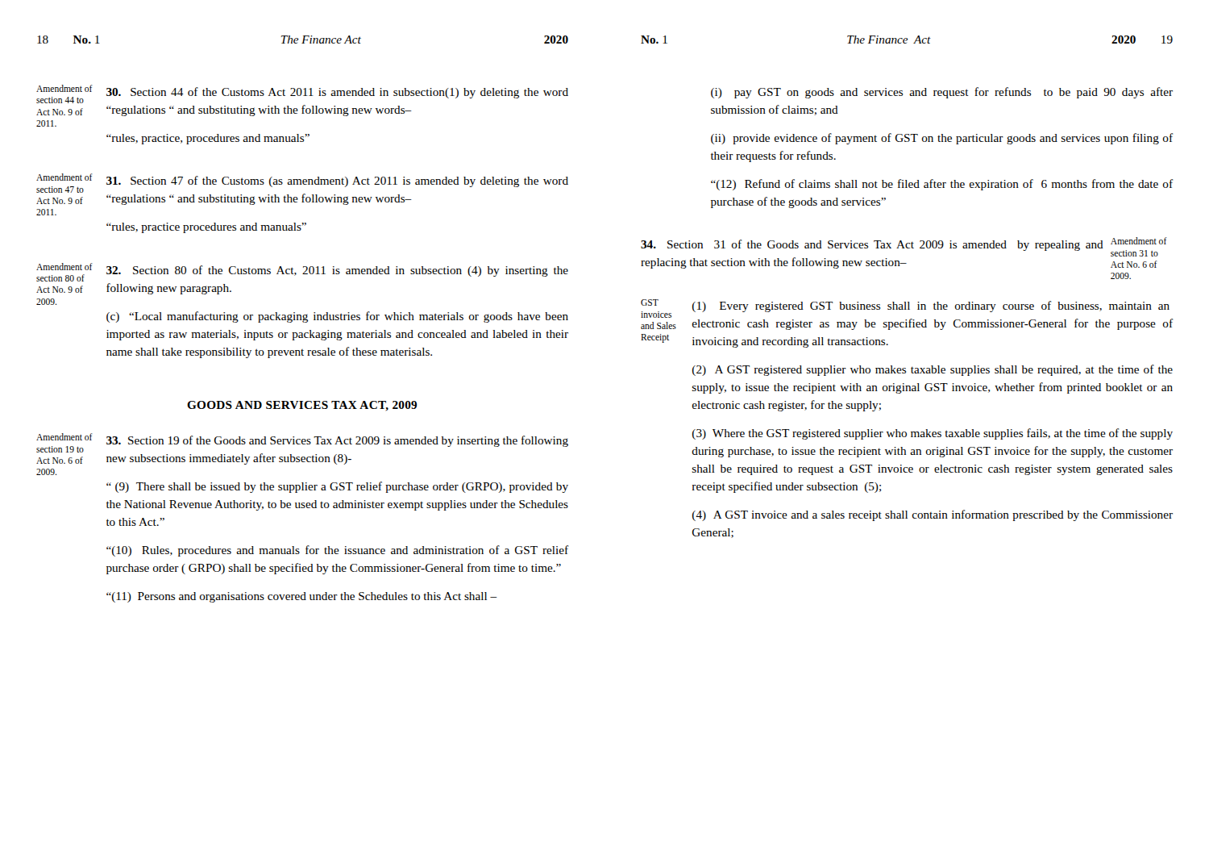18 No. 1 The Finance Act 2020
Amendment of section 44 to Act No. 9 of 2011.
30. Section 44 of the Customs Act 2011 is amended in subsection(1) by deleting the word “regulations “ and substituting with the following new words–
“rules, practice, procedures and manuals”
Amendment of section 47 to Act No. 9 of 2011.
31. Section 47 of the Customs (as amendment) Act 2011 is amended by deleting the word “regulations “ and substituting with the following new words–
“rules, practice procedures and manuals”
Amendment of section 80 of Act No. 9 of 2009.
32. Section 80 of the Customs Act, 2011 is amended in subsection (4) by inserting the following new paragraph.
(c) “Local manufacturing or packaging industries for which materials or goods have been imported as raw materials, inputs or packaging materials and concealed and labeled in their name shall take responsibility to prevent resale of these materisals.
GOODS AND SERVICES TAX ACT, 2009
Amendment of section 19 to Act No. 6 of 2009.
33. Section 19 of the Goods and Services Tax Act 2009 is amended by inserting the following new subsections immediately after subsection (8)-
“ (9) There shall be issued by the supplier a GST relief purchase order (GRPO), provided by the National Revenue Authority, to be used to administer exempt supplies under the Schedules to this Act.”
“(10) Rules, procedures and manuals for the issuance and administration of a GST relief purchase order ( GRPO) shall be specified by the Commissioner-General from time to time.”
“(11) Persons and organisations covered under the Schedules to this Act shall –
No. 1 The Finance Act 2020 19
(i) pay GST on goods and services and request for refunds to be paid 90 days after submission of claims; and
(ii) provide evidence of payment of GST on the particular goods and services upon filing of their requests for refunds.
“(12) Refund of claims shall not be filed after the expiration of 6 months from the date of purchase of the goods and services”
34. Section 31 of the Goods and Services Tax Act 2009 is amended by repealing and replacing that section with the following new section–
Amendment of section 31 to Act No. 6 of 2009.
GST invoices and Sales Receipt
(1) Every registered GST business shall in the ordinary course of business, maintain an electronic cash register as may be specified by Commissioner-General for the purpose of invoicing and recording all transactions.
(2) A GST registered supplier who makes taxable supplies shall be required, at the time of the supply, to issue the recipient with an original GST invoice, whether from printed booklet or an electronic cash register, for the supply;
(3) Where the GST registered supplier who makes taxable supplies fails, at the time of the supply during purchase, to issue the recipient with an original GST invoice for the supply, the customer shall be required to request a GST invoice or electronic cash register system generated sales receipt specified under subsection (5);
(4) A GST invoice and a sales receipt shall contain information prescribed by the Commissioner General;